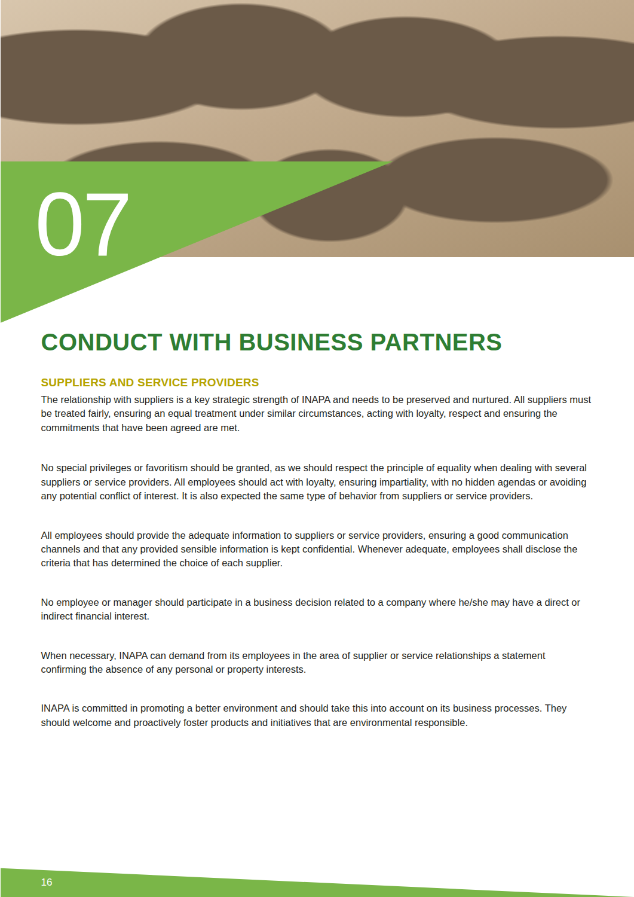07
CONDUCT WITH BUSINESS PARTNERS
SUPPLIERS AND SERVICE PROVIDERS
The relationship with suppliers is a key strategic strength of INAPA and needs to be preserved and nurtured. All suppliers must be treated fairly, ensuring an equal treatment under similar circumstances, acting with loyalty, respect and ensuring the commitments that have been agreed are met.
No special privileges or favoritism should be granted, as we should respect the principle of equality when dealing with several suppliers or service providers. All employees should act with loyalty, ensuring impartiality, with no hidden agendas or avoiding any potential conflict of interest. It is also expected the same type of behavior from suppliers or service providers.
All employees should provide the adequate information to suppliers or service providers, ensuring a good communication channels and that any provided sensible information is kept confidential. Whenever adequate, employees shall disclose the criteria that has determined the choice of each supplier.
No employee or manager should participate in a business decision related to a company where he/she may have a direct or indirect financial interest.
When necessary, INAPA can demand from its employees in the area of supplier or service relationships a statement confirming the absence of any personal or property interests.
INAPA is committed in promoting a better environment and should take this into account on its business processes. They should welcome and proactively foster products and initiatives that are environmental responsible.
16